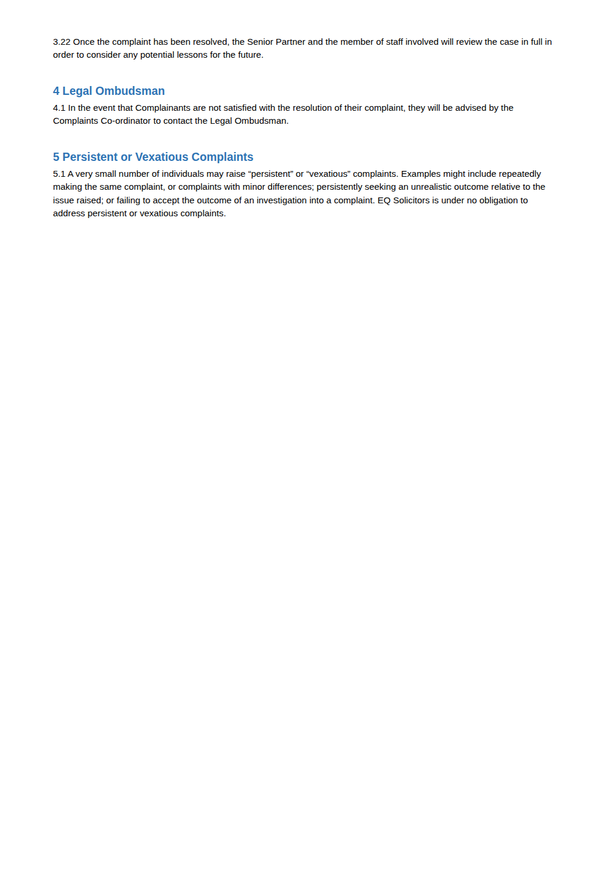3.22 Once the complaint has been resolved, the Senior Partner and the member of staff involved will review the case in full in order to consider any potential lessons for the future.
4 Legal Ombudsman
4.1 In the event that Complainants are not satisfied with the resolution of their complaint, they will be advised by the Complaints Co-ordinator to contact the Legal Ombudsman.
5 Persistent or Vexatious Complaints
5.1 A very small number of individuals may raise “persistent” or “vexatious” complaints. Examples might include repeatedly making the same complaint, or complaints with minor differences; persistently seeking an unrealistic outcome relative to the issue raised; or failing to accept the outcome of an investigation into a complaint. EQ Solicitors is under no obligation to address persistent or vexatious complaints.